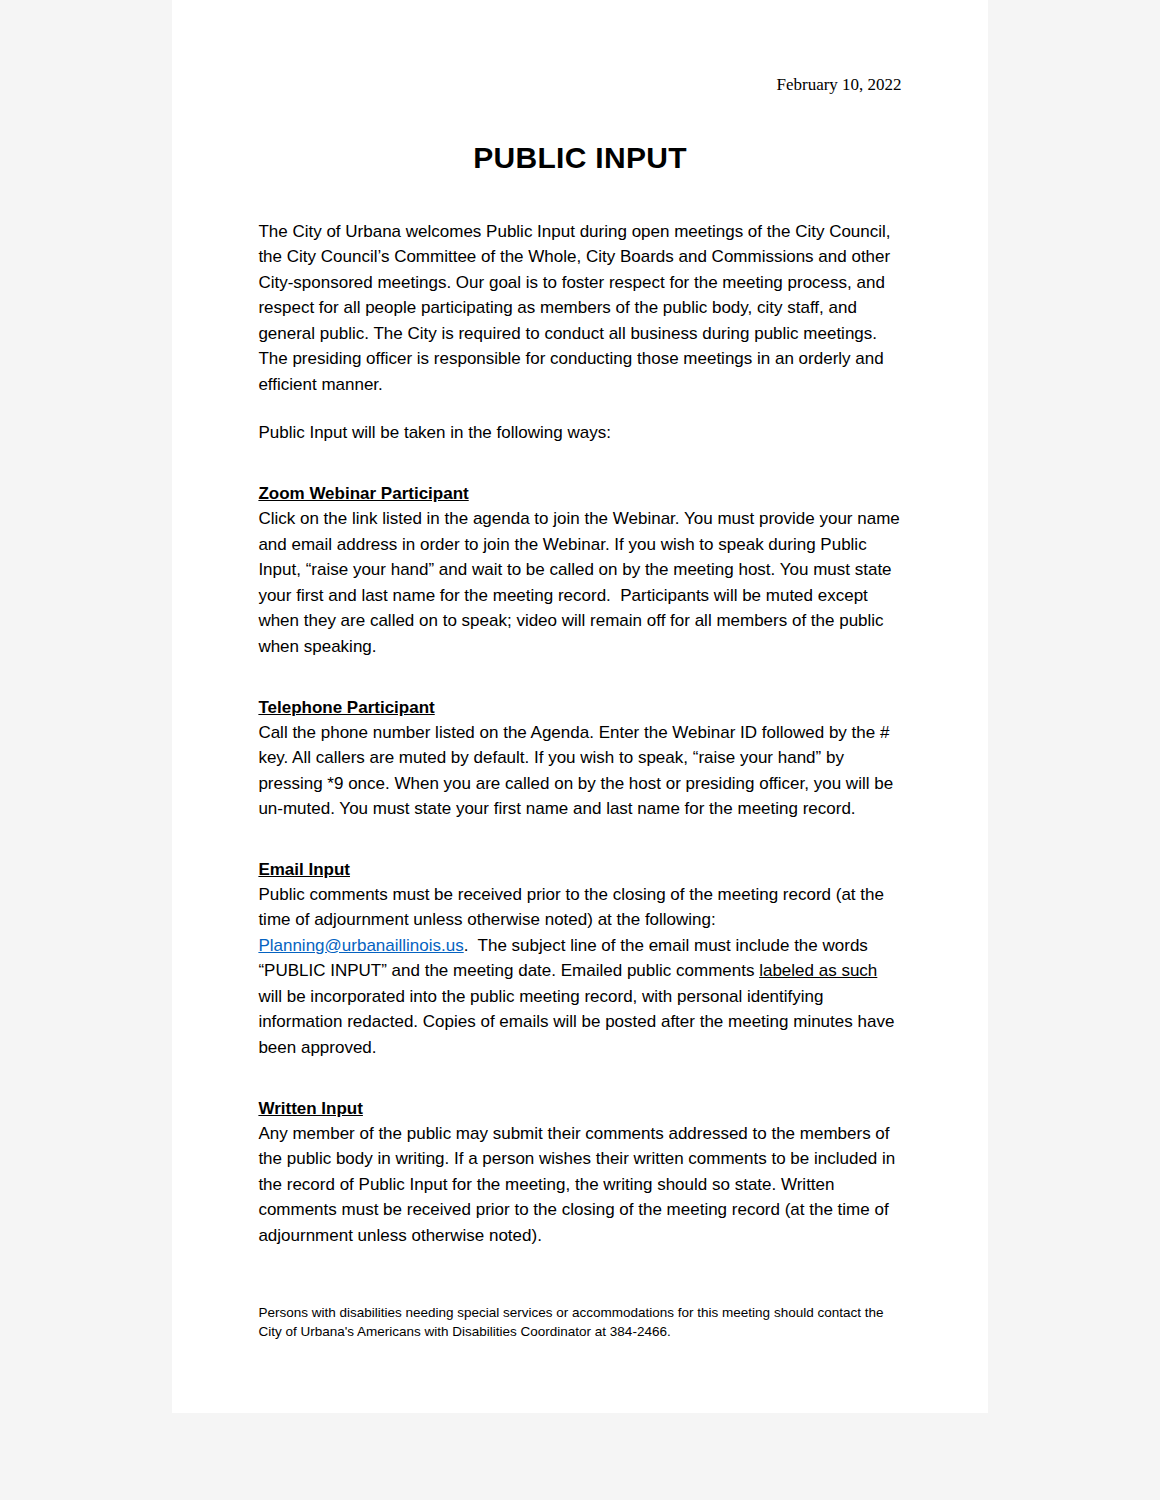February 10, 2022
PUBLIC INPUT
The City of Urbana welcomes Public Input during open meetings of the City Council, the City Council’s Committee of the Whole, City Boards and Commissions and other City-sponsored meetings. Our goal is to foster respect for the meeting process, and respect for all people participating as members of the public body, city staff, and general public. The City is required to conduct all business during public meetings. The presiding officer is responsible for conducting those meetings in an orderly and efficient manner.
Public Input will be taken in the following ways:
Zoom Webinar Participant
Click on the link listed in the agenda to join the Webinar. You must provide your name and email address in order to join the Webinar. If you wish to speak during Public Input, “raise your hand” and wait to be called on by the meeting host. You must state your first and last name for the meeting record. Participants will be muted except when they are called on to speak; video will remain off for all members of the public when speaking.
Telephone Participant
Call the phone number listed on the Agenda. Enter the Webinar ID followed by the # key. All callers are muted by default. If you wish to speak, “raise your hand” by pressing *9 once. When you are called on by the host or presiding officer, you will be un-muted. You must state your first name and last name for the meeting record.
Email Input
Public comments must be received prior to the closing of the meeting record (at the time of adjournment unless otherwise noted) at the following: Planning@urbanaillinois.us. The subject line of the email must include the words “PUBLIC INPUT” and the meeting date. Emailed public comments labeled as such will be incorporated into the public meeting record, with personal identifying information redacted. Copies of emails will be posted after the meeting minutes have been approved.
Written Input
Any member of the public may submit their comments addressed to the members of the public body in writing. If a person wishes their written comments to be included in the record of Public Input for the meeting, the writing should so state. Written comments must be received prior to the closing of the meeting record (at the time of adjournment unless otherwise noted).
Persons with disabilities needing special services or accommodations for this meeting should contact the City of Urbana's Americans with Disabilities Coordinator at 384-2466.